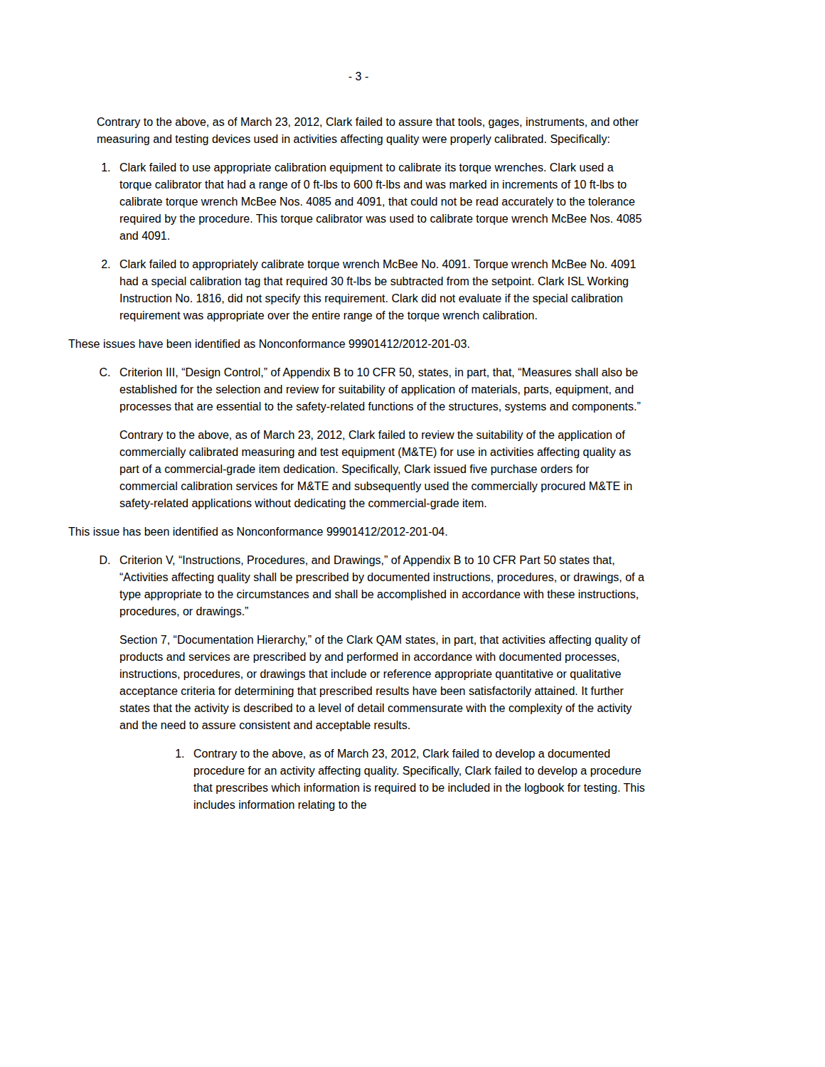- 3 -
Contrary to the above, as of March 23, 2012, Clark failed to assure that tools, gages, instruments, and other measuring and testing devices used in activities affecting quality were properly calibrated. Specifically:
Clark failed to use appropriate calibration equipment to calibrate its torque wrenches. Clark used a torque calibrator that had a range of 0 ft-lbs to 600 ft-lbs and was marked in increments of 10 ft-lbs to calibrate torque wrench McBee Nos. 4085 and 4091, that could not be read accurately to the tolerance required by the procedure. This torque calibrator was used to calibrate torque wrench McBee Nos. 4085 and 4091.
Clark failed to appropriately calibrate torque wrench McBee No. 4091. Torque wrench McBee No. 4091 had a special calibration tag that required 30 ft-lbs be subtracted from the setpoint. Clark ISL Working Instruction No. 1816, did not specify this requirement. Clark did not evaluate if the special calibration requirement was appropriate over the entire range of the torque wrench calibration.
These issues have been identified as Nonconformance 99901412/2012-201-03.
Criterion III, “Design Control,” of Appendix B to 10 CFR 50, states, in part, that, “Measures shall also be established for the selection and review for suitability of application of materials, parts, equipment, and processes that are essential to the safety-related functions of the structures, systems and components.”
Contrary to the above, as of March 23, 2012, Clark failed to review the suitability of the application of commercially calibrated measuring and test equipment (M&TE) for use in activities affecting quality as part of a commercial-grade item dedication. Specifically, Clark issued five purchase orders for commercial calibration services for M&TE and subsequently used the commercially procured M&TE in safety-related applications without dedicating the commercial-grade item.
This issue has been identified as Nonconformance 99901412/2012-201-04.
Criterion V, “Instructions, Procedures, and Drawings,” of Appendix B to 10 CFR Part 50 states that, “Activities affecting quality shall be prescribed by documented instructions, procedures, or drawings, of a type appropriate to the circumstances and shall be accomplished in accordance with these instructions, procedures, or drawings.”
Section 7, “Documentation Hierarchy,” of the Clark QAM states, in part, that activities affecting quality of products and services are prescribed by and performed in accordance with documented processes, instructions, procedures, or drawings that include or reference appropriate quantitative or qualitative acceptance criteria for determining that prescribed results have been satisfactorily attained. It further states that the activity is described to a level of detail commensurate with the complexity of the activity and the need to assure consistent and acceptable results.
Contrary to the above, as of March 23, 2012, Clark failed to develop a documented procedure for an activity affecting quality. Specifically, Clark failed to develop a procedure that prescribes which information is required to be included in the logbook for testing. This includes information relating to the